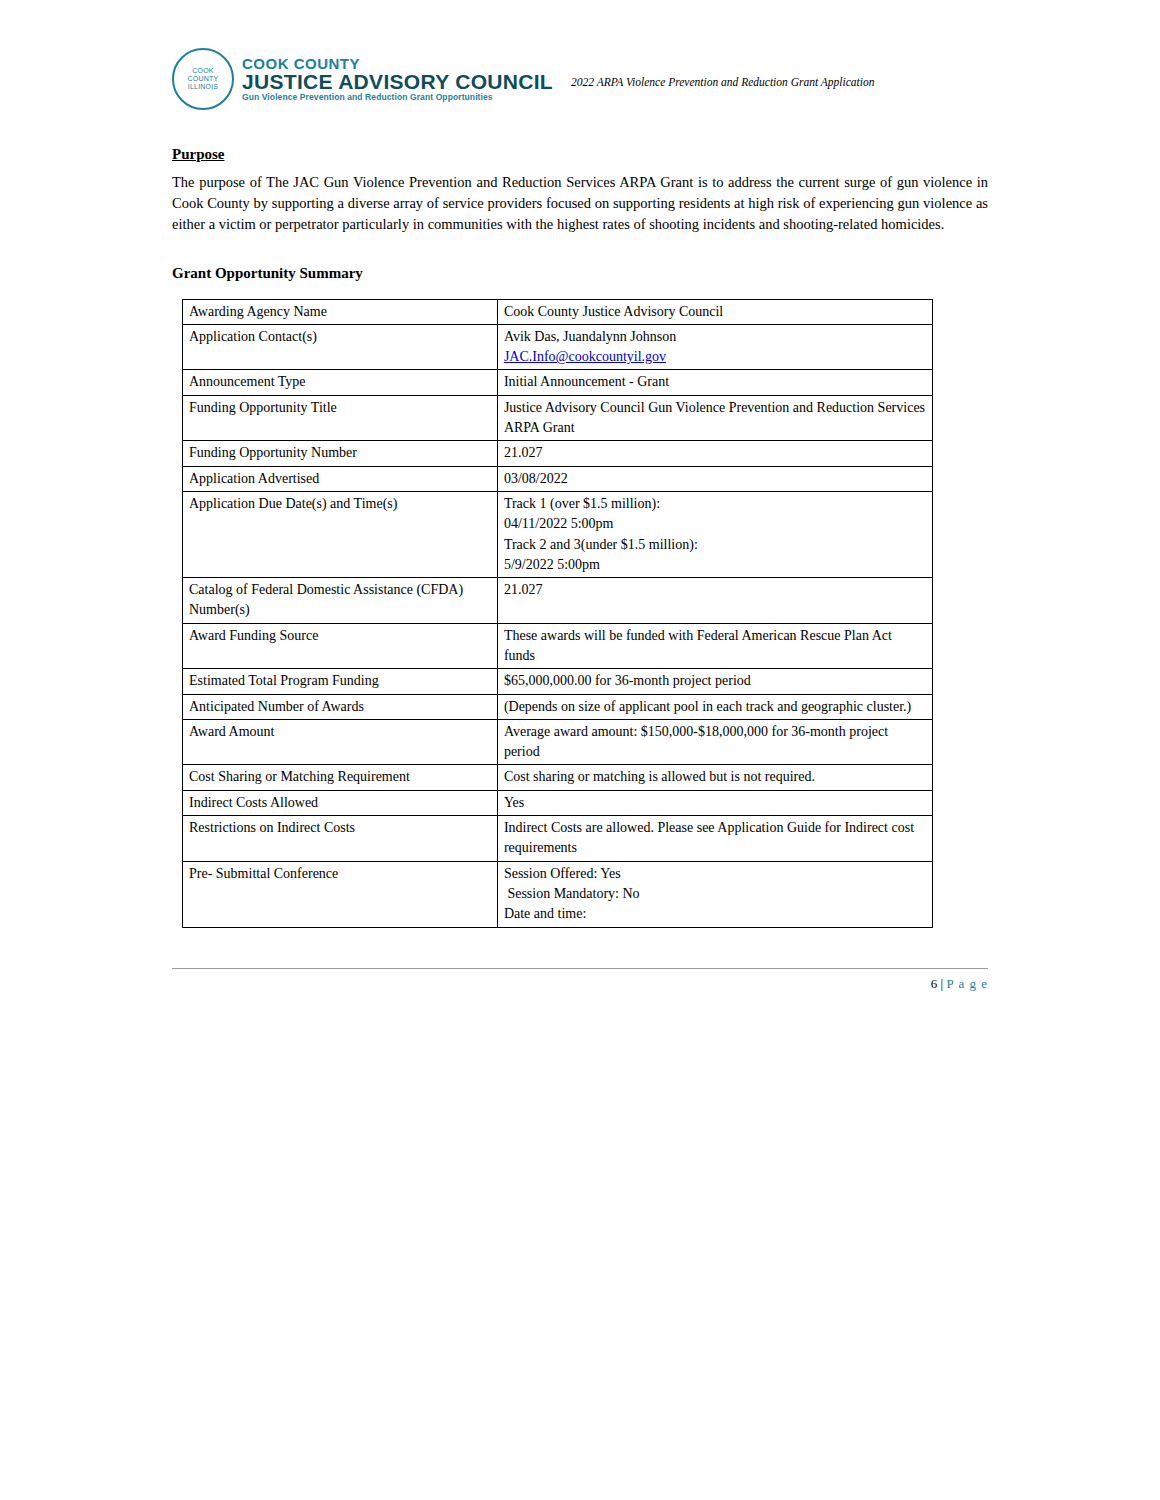COOK
COUNTY
ILLINOIS
COOK COUNTY
JUSTICE ADVISORY COUNCIL
Gun Violence Prevention and Reduction Grant Opportunities
2022 ARPA Violence Prevention and Reduction Grant Application
Purpose
The purpose of The JAC Gun Violence Prevention and Reduction Services ARPA Grant is to address the current surge of gun violence in Cook County by supporting a diverse array of service providers focused on supporting residents at high risk of experiencing gun violence as either a victim or perpetrator particularly in communities with the highest rates of shooting incidents and shooting-related homicides.
Grant Opportunity Summary
| Awarding Agency Name | Cook County Justice Advisory Council |
| Application Contact(s) | Avik Das, Juandalynn Johnson JAC.Info@cookcountyil.gov |
| Announcement Type | Initial Announcement - Grant |
| Funding Opportunity Title | Justice Advisory Council Gun Violence Prevention and Reduction Services ARPA Grant |
| Funding Opportunity Number | 21.027 |
| Application Advertised | 03/08/2022 |
| Application Due Date(s) and Time(s) | Track 1 (over $1.5 million): 04/11/2022 5:00pm Track 2 and 3(under $1.5 million): 5/9/2022 5:00pm |
| Catalog of Federal Domestic Assistance (CFDA) Number(s) | 21.027 |
| Award Funding Source | These awards will be funded with Federal American Rescue Plan Act funds |
| Estimated Total Program Funding | $65,000,000.00 for 36-month project period |
| Anticipated Number of Awards | (Depends on size of applicant pool in each track and geographic cluster.) |
| Award Amount | Average award amount: $150,000-$18,000,000 for 36-month project period |
| Cost Sharing or Matching Requirement | Cost sharing or matching is allowed but is not required. |
| Indirect Costs Allowed | Yes |
| Restrictions on Indirect Costs | Indirect Costs are allowed. Please see Application Guide for Indirect cost requirements |
| Pre- Submittal Conference | Session Offered: Yes Session Mandatory: No Date and time: |
6 | P a g e